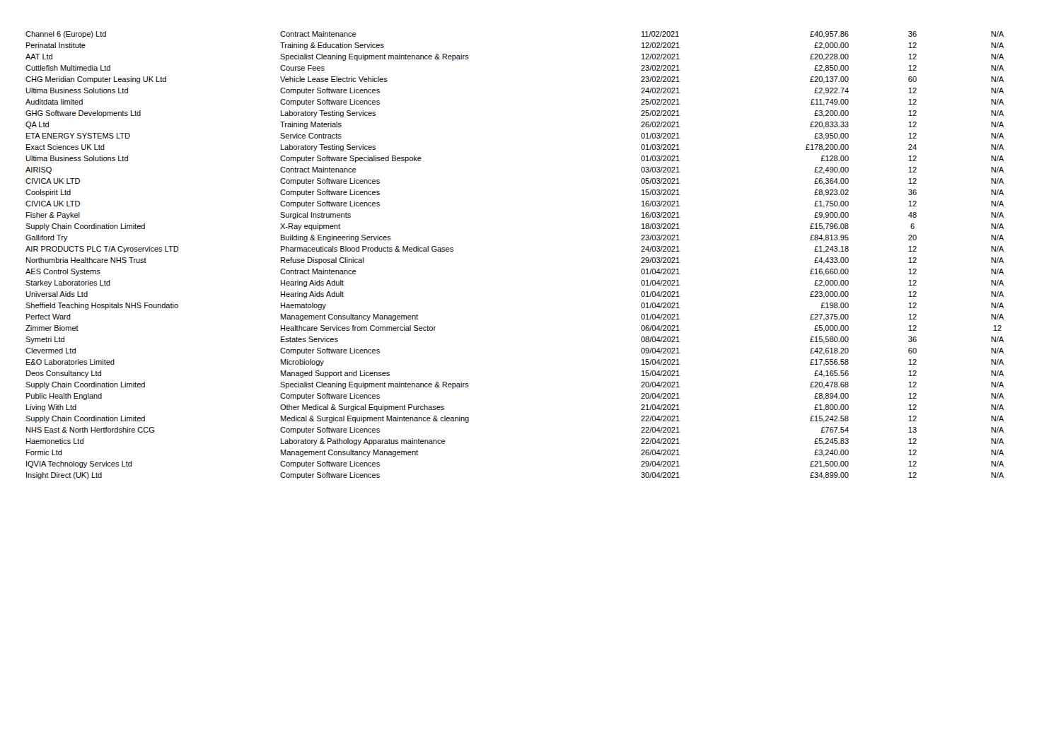| Channel 6 (Europe) Ltd | Contract Maintenance | 11/02/2021 | £40,957.86 | 36 | N/A |
| Perinatal Institute | Training & Education Services | 12/02/2021 | £2,000.00 | 12 | N/A |
| AAT Ltd | Specialist Cleaning Equipment maintenance & Repairs | 12/02/2021 | £20,228.00 | 12 | N/A |
| Cuttlefish Multimedia Ltd | Course Fees | 23/02/2021 | £2,850.00 | 12 | N/A |
| CHG Meridian Computer Leasing UK Ltd | Vehicle Lease Electric Vehicles | 23/02/2021 | £20,137.00 | 60 | N/A |
| Ultima Business Solutions Ltd | Computer Software Licences | 24/02/2021 | £2,922.74 | 12 | N/A |
| Auditdata limited | Computer Software Licences | 25/02/2021 | £11,749.00 | 12 | N/A |
| GHG Software Developments Ltd | Laboratory Testing Services | 25/02/2021 | £3,200.00 | 12 | N/A |
| QA Ltd | Training Materials | 26/02/2021 | £20,833.33 | 12 | N/A |
| ETA ENERGY SYSTEMS LTD | Service Contracts | 01/03/2021 | £3,950.00 | 12 | N/A |
| Exact Sciences UK Ltd | Laboratory Testing Services | 01/03/2021 | £178,200.00 | 24 | N/A |
| Ultima Business Solutions Ltd | Computer Software Specialised Bespoke | 01/03/2021 | £128.00 | 12 | N/A |
| AIRISQ | Contract Maintenance | 03/03/2021 | £2,490.00 | 12 | N/A |
| CIVICA UK LTD | Computer Software Licences | 05/03/2021 | £6,364.00 | 12 | N/A |
| Coolspirit Ltd | Computer Software Licences | 15/03/2021 | £8,923.02 | 36 | N/A |
| CIVICA UK LTD | Computer Software Licences | 16/03/2021 | £1,750.00 | 12 | N/A |
| Fisher & Paykel | Surgical Instruments | 16/03/2021 | £9,900.00 | 48 | N/A |
| Supply Chain Coordination Limited | X-Ray equipment | 18/03/2021 | £15,796.08 | 6 | N/A |
| Galliford Try | Building & Engineering Services | 23/03/2021 | £84,813.95 | 20 | N/A |
| AIR PRODUCTS PLC T/A Cyroservices LTD | Pharmaceuticals Blood Products & Medical Gases | 24/03/2021 | £1,243.18 | 12 | N/A |
| Northumbria Healthcare NHS Trust | Refuse Disposal Clinical | 29/03/2021 | £4,433.00 | 12 | N/A |
| AES Control Systems | Contract Maintenance | 01/04/2021 | £16,660.00 | 12 | N/A |
| Starkey Laboratories Ltd | Hearing Aids Adult | 01/04/2021 | £2,000.00 | 12 | N/A |
| Universal Aids Ltd | Hearing Aids Adult | 01/04/2021 | £23,000.00 | 12 | N/A |
| Sheffield Teaching Hospitals NHS Foundatio | Haematology | 01/04/2021 | £198.00 | 12 | N/A |
| Perfect Ward | Management Consultancy Management | 01/04/2021 | £27,375.00 | 12 | N/A |
| Zimmer Biomet | Healthcare Services from Commercial Sector | 06/04/2021 | £5,000.00 | 12 | 12 |
| Symetri Ltd | Estates Services | 08/04/2021 | £15,580.00 | 36 | N/A |
| Clevermed Ltd | Computer Software Licences | 09/04/2021 | £42,618.20 | 60 | N/A |
| E&O Laboratories Limited | Microbiology | 15/04/2021 | £17,556.58 | 12 | N/A |
| Deos Consultancy Ltd | Managed Support and Licenses | 15/04/2021 | £4,165.56 | 12 | N/A |
| Supply Chain Coordination Limited | Specialist Cleaning Equipment maintenance & Repairs | 20/04/2021 | £20,478.68 | 12 | N/A |
| Public Health England | Computer Software Licences | 20/04/2021 | £8,894.00 | 12 | N/A |
| Living With Ltd | Other Medical & Surgical Equipment Purchases | 21/04/2021 | £1,800.00 | 12 | N/A |
| Supply Chain Coordination Limited | Medical & Surgical Equipment Maintenance & cleaning | 22/04/2021 | £15,242.58 | 12 | N/A |
| NHS East & North Hertfordshire CCG | Computer Software Licences | 22/04/2021 | £767.54 | 13 | N/A |
| Haemonetics Ltd | Laboratory & Pathology Apparatus maintenance | 22/04/2021 | £5,245.83 | 12 | N/A |
| Formic Ltd | Management Consultancy Management | 26/04/2021 | £3,240.00 | 12 | N/A |
| IQVIA Technology Services Ltd | Computer Software Licences | 29/04/2021 | £21,500.00 | 12 | N/A |
| Insight Direct (UK) Ltd | Computer Software Licences | 30/04/2021 | £34,899.00 | 12 | N/A |